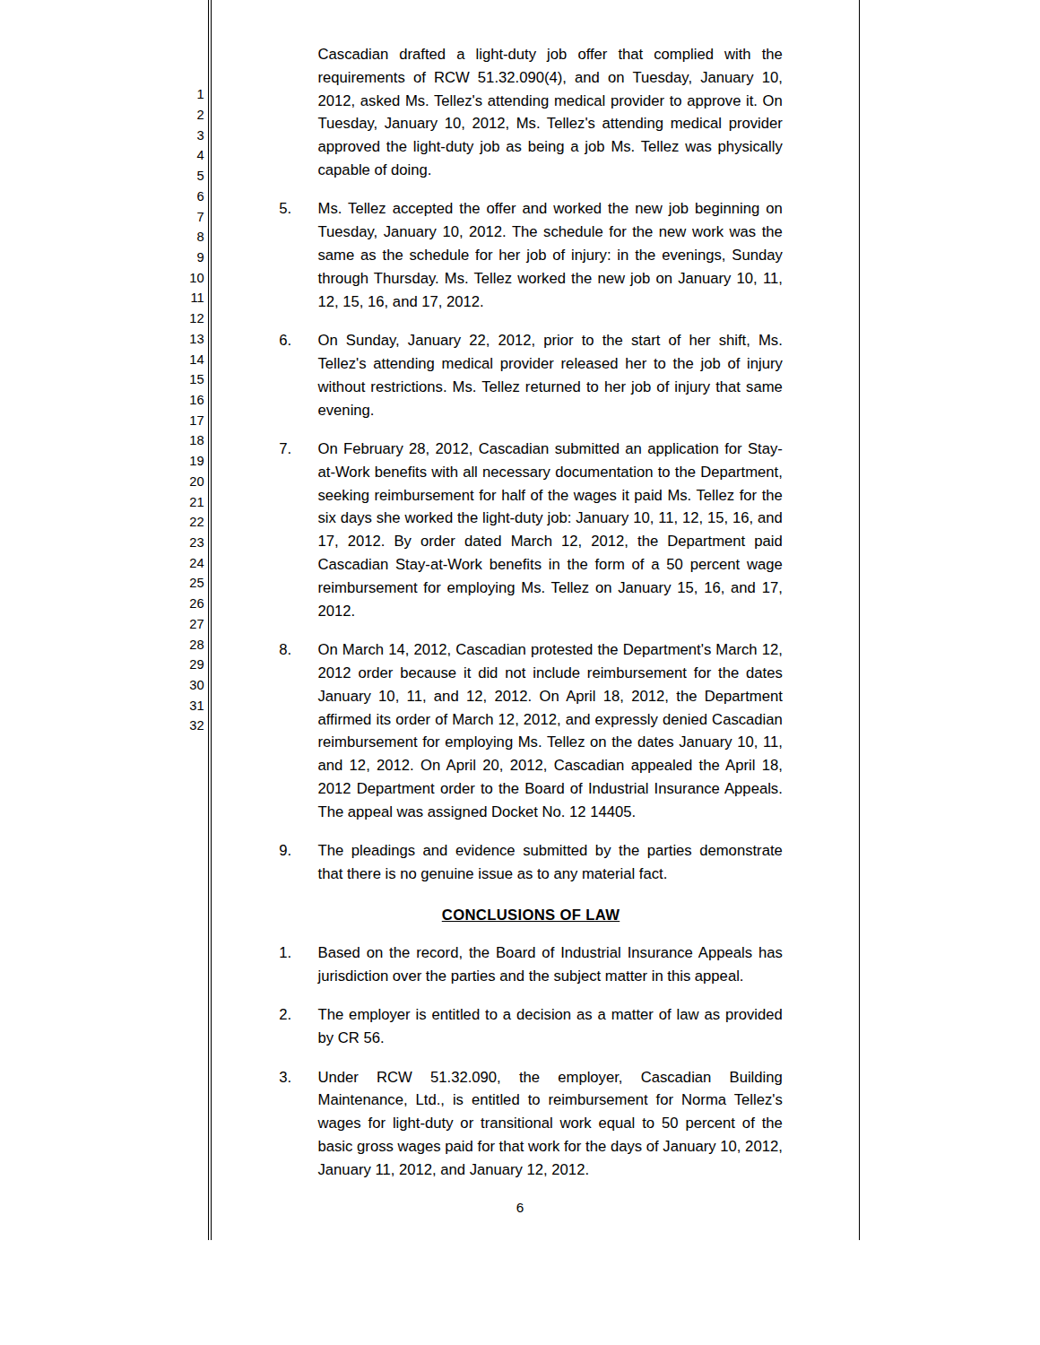1
2
3
4
5
6
7
8
9
10
11
12
13
14
15
16
17
18
19
20
21
22
23
24
25
26
27
28
29
30
31
32
Cascadian drafted a light-duty job offer that complied with the requirements of RCW 51.32.090(4), and on Tuesday, January 10, 2012, asked Ms. Tellez's attending medical provider to approve it. On Tuesday, January 10, 2012, Ms. Tellez's attending medical provider approved the light-duty job as being a job Ms. Tellez was physically capable of doing.
5. Ms. Tellez accepted the offer and worked the new job beginning on Tuesday, January 10, 2012. The schedule for the new work was the same as the schedule for her job of injury: in the evenings, Sunday through Thursday. Ms. Tellez worked the new job on January 10, 11, 12, 15, 16, and 17, 2012.
6. On Sunday, January 22, 2012, prior to the start of her shift, Ms. Tellez's attending medical provider released her to the job of injury without restrictions. Ms. Tellez returned to her job of injury that same evening.
7. On February 28, 2012, Cascadian submitted an application for Stay-at-Work benefits with all necessary documentation to the Department, seeking reimbursement for half of the wages it paid Ms. Tellez for the six days she worked the light-duty job: January 10, 11, 12, 15, 16, and 17, 2012. By order dated March 12, 2012, the Department paid Cascadian Stay-at-Work benefits in the form of a 50 percent wage reimbursement for employing Ms. Tellez on January 15, 16, and 17, 2012.
8. On March 14, 2012, Cascadian protested the Department's March 12, 2012 order because it did not include reimbursement for the dates January 10, 11, and 12, 2012. On April 18, 2012, the Department affirmed its order of March 12, 2012, and expressly denied Cascadian reimbursement for employing Ms. Tellez on the dates January 10, 11, and 12, 2012. On April 20, 2012, Cascadian appealed the April 18, 2012 Department order to the Board of Industrial Insurance Appeals. The appeal was assigned Docket No. 12 14405.
9. The pleadings and evidence submitted by the parties demonstrate that there is no genuine issue as to any material fact.
CONCLUSIONS OF LAW
1. Based on the record, the Board of Industrial Insurance Appeals has jurisdiction over the parties and the subject matter in this appeal.
2. The employer is entitled to a decision as a matter of law as provided by CR 56.
3. Under RCW 51.32.090, the employer, Cascadian Building Maintenance, Ltd., is entitled to reimbursement for Norma Tellez's wages for light-duty or transitional work equal to 50 percent of the basic gross wages paid for that work for the days of January 10, 2012, January 11, 2012, and January 12, 2012.
6